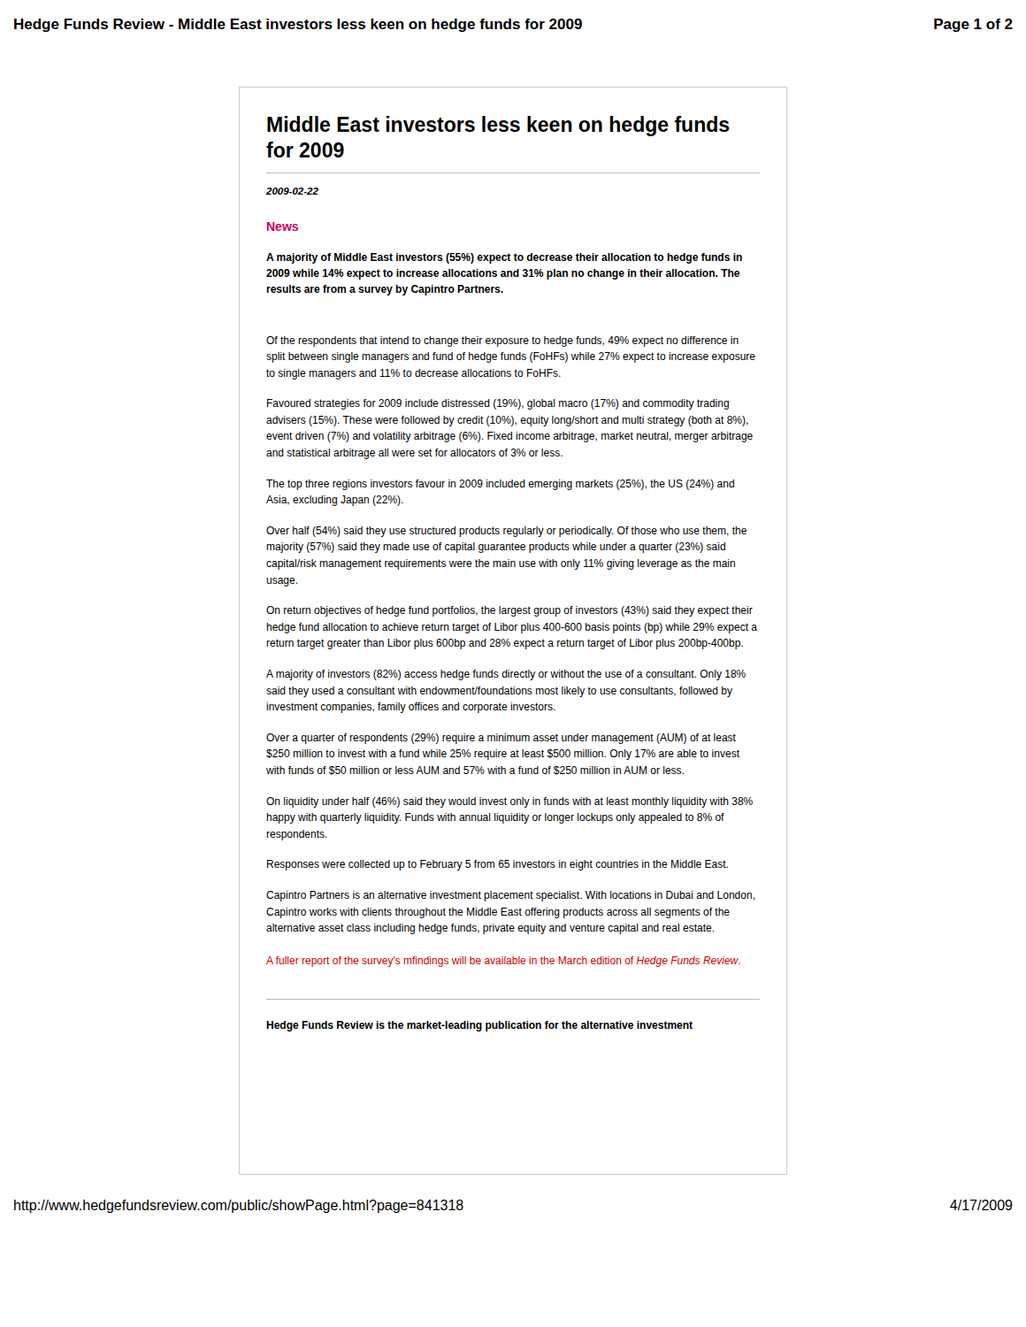Hedge Funds Review - Middle East investors less keen on hedge funds for 2009
Page 1 of 2
Middle East investors less keen on hedge funds for 2009
2009-02-22
News
A majority of Middle East investors (55%) expect to decrease their allocation to hedge funds in 2009 while 14% expect to increase allocations and 31% plan no change in their allocation. The results are from a survey by Capintro Partners.
Of the respondents that intend to change their exposure to hedge funds, 49% expect no difference in split between single managers and fund of hedge funds (FoHFs) while 27% expect to increase exposure to single managers and 11% to decrease allocations to FoHFs.
Favoured strategies for 2009 include distressed (19%), global macro (17%) and commodity trading advisers (15%). These were followed by credit (10%), equity long/short and multi strategy (both at 8%), event driven (7%) and volatility arbitrage (6%). Fixed income arbitrage, market neutral, merger arbitrage and statistical arbitrage all were set for allocators of 3% or less.
The top three regions investors favour in 2009 included emerging markets (25%), the US (24%) and Asia, excluding Japan (22%).
Over half (54%) said they use structured products regularly or periodically. Of those who use them, the majority (57%) said they made use of capital guarantee products while under a quarter (23%) said capital/risk management requirements were the main use with only 11% giving leverage as the main usage.
On return objectives of hedge fund portfolios, the largest group of investors (43%) said they expect their hedge fund allocation to achieve return target of Libor plus 400-600 basis points (bp) while 29% expect a return target greater than Libor plus 600bp and 28% expect a return target of Libor plus 200bp-400bp.
A majority of investors (82%) access hedge funds directly or without the use of a consultant. Only 18% said they used a consultant with endowment/foundations most likely to use consultants, followed by investment companies, family offices and corporate investors.
Over a quarter of respondents (29%) require a minimum asset under management (AUM) of at least $250 million to invest with a fund while 25% require at least $500 million. Only 17% are able to invest with funds of $50 million or less AUM and 57% with a fund of $250 million in AUM or less.
On liquidity under half (46%) said they would invest only in funds with at least monthly liquidity with 38% happy with quarterly liquidity. Funds with annual liquidity or longer lockups only appealed to 8% of respondents.
Responses were collected up to February 5 from 65 investors in eight countries in the Middle East.
Capintro Partners is an alternative investment placement specialist. With locations in Dubai and London, Capintro works with clients throughout the Middle East offering products across all segments of the alternative asset class including hedge funds, private equity and venture capital and real estate.
A fuller report of the survey's mfindings will be available in the March edition of Hedge Funds Review.
Hedge Funds Review is the market-leading publication for the alternative investment
http://www.hedgefundsreview.com/public/showPage.html?page=841318
4/17/2009